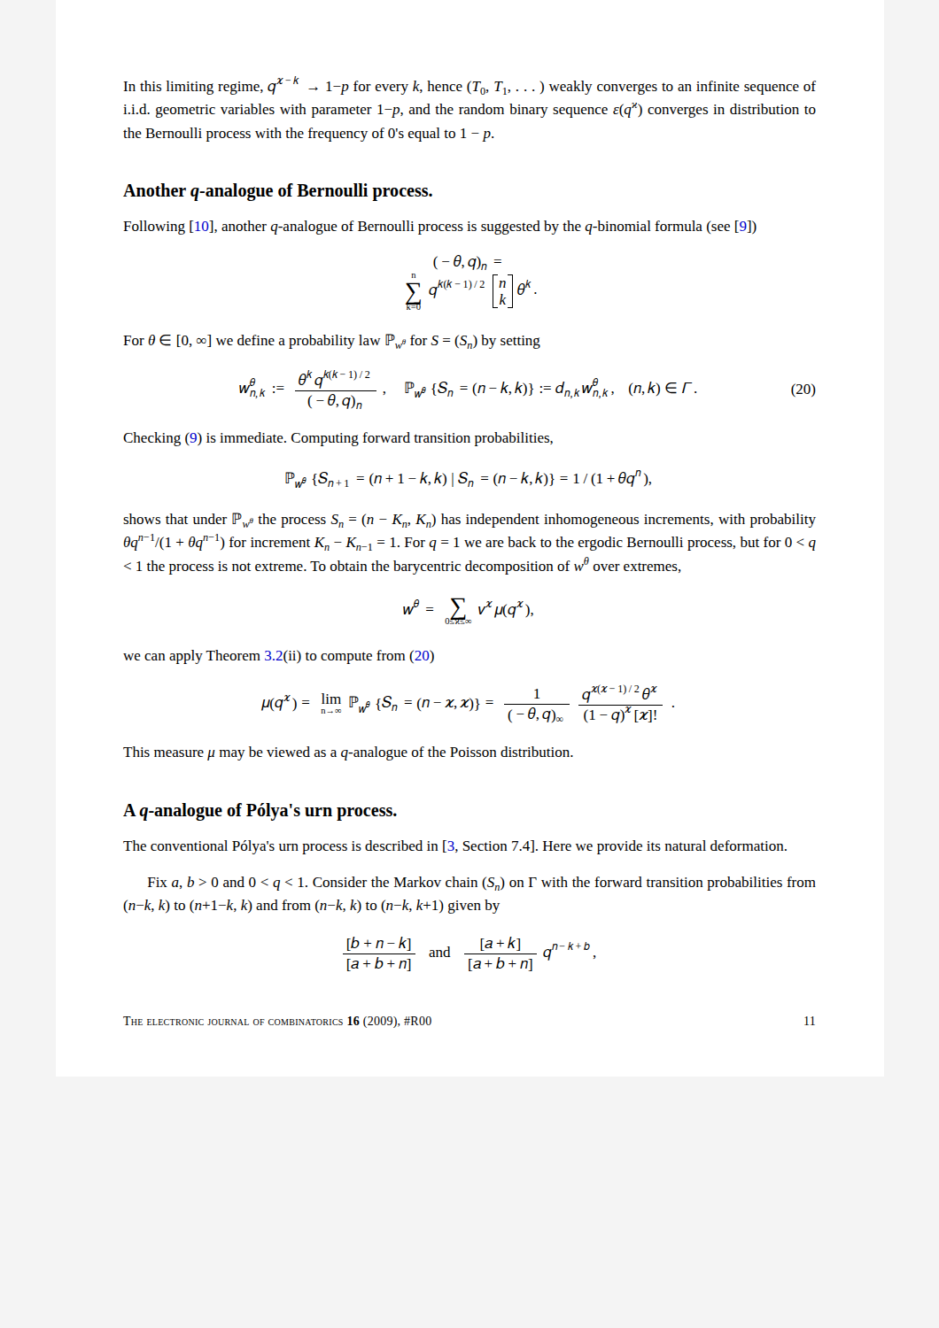In this limiting regime, qϰ−k → 1−p for every k, hence (T0, T1, . . . ) weakly converges to an infinite sequence of i.i.d. geometric variables with parameter 1−p, and the random binary sequence ε(qϰ) converges in distribution to the Bernoulli process with the frequency of 0's equal to 1 − p.
Another q-analogue of Bernoulli process.
Following [10], another q-analogue of Bernoulli process is suggested by the q-binomial formula (see [9])
(−θ,q) n = n∑k=0 qk(k−1)/2 nk θk.
For θ ∈ [0, ∞] we define a probability law ℙwθ for S = (Sn) by setting
wn,kθ := θkqk(k−1)/2(−θ,q)n , ℙwθ {Sn=(n−k,k)} := dn,k wn,kθ , (n,k)∈Γ. (20)
Checking (9) is immediate. Computing forward transition probabilities,
ℙwθ {Sn+1=(n+1−k,k) | Sn=(n−k,k)} =1/(1+θqn),
shows that under ℙwθ the process Sn = (n − Kn, Kn) has independent inhomogeneous increments, with probability θqn−1/(1 + θqn−1) for increment Kn − Kn−1 = 1. For q = 1 we are back to the ergodic Bernoulli process, but for 0 < q < 1 the process is not extreme. To obtain the barycentric decomposition of wθ over extremes,
wθ= ∑0≤ϰ≤∞ vϰμ(qϰ),
we can apply Theorem 3.2(ii) to compute from (20)
μ(qϰ)= lim n→∞ ℙwθ {Sn=(n−ϰ,ϰ)} = 1(−θ,q)∞ qϰ(ϰ−1)/2θϰ(1−q)ϰ[ϰ]! .
This measure μ may be viewed as a q-analogue of the Poisson distribution.
A q-analogue of Pólya's urn process.
The conventional Pólya's urn process is described in [3, Section 7.4]. Here we provide its natural deformation.
Fix a, b > 0 and 0 < q < 1. Consider the Markov chain (Sn) on Γ with the forward transition probabilities from (n−k, k) to (n+1−k, k) and from (n−k, k) to (n−k, k+1) given by
[b+n−k][a+b+n] and [a+k][a+b+n] qn−k+b,
The electronic journal of combinatorics 16 (2009), #R00 11